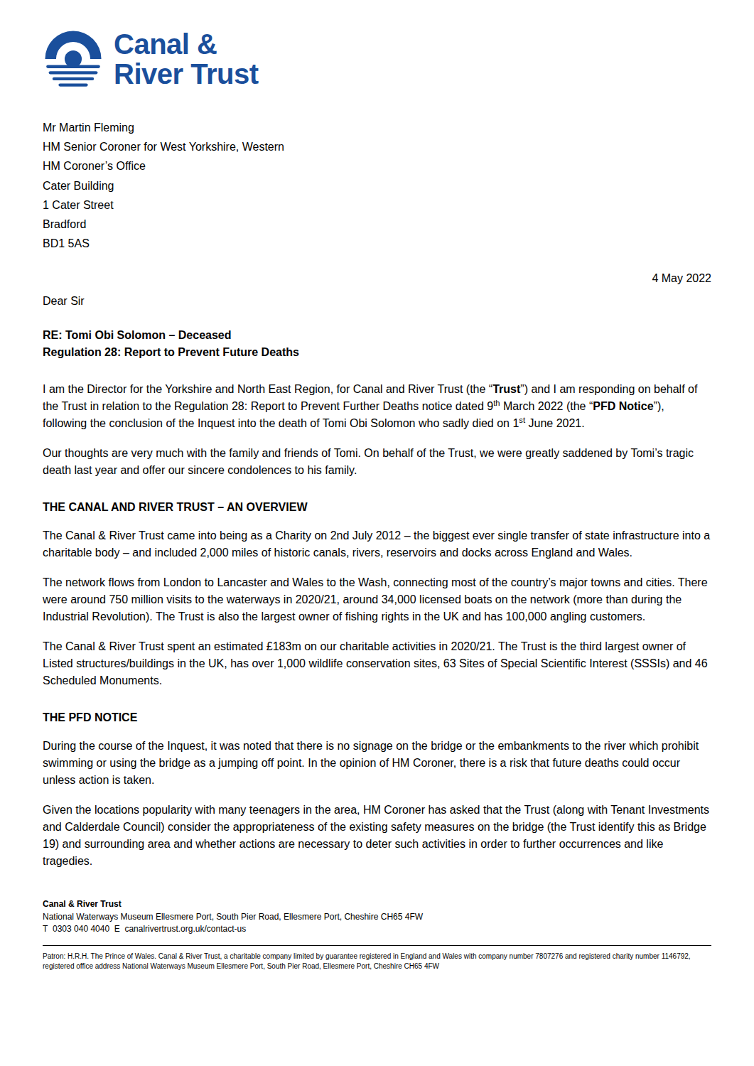Canal &
River Trust
Mr Martin Fleming
HM Senior Coroner for West Yorkshire, Western
HM Coroner’s Office
Cater Building
1 Cater Street
Bradford
BD1 5AS
4 May 2022
Dear Sir
RE: Tomi Obi Solomon – Deceased
Regulation 28: Report to Prevent Future Deaths
I am the Director for the Yorkshire and North East Region, for Canal and River Trust (the “Trust”) and I am responding on behalf of the Trust in relation to the Regulation 28: Report to Prevent Further Deaths notice dated 9th March 2022 (the “PFD Notice”), following the conclusion of the Inquest into the death of Tomi Obi Solomon who sadly died on 1st June 2021.
Our thoughts are very much with the family and friends of Tomi. On behalf of the Trust, we were greatly saddened by Tomi’s tragic death last year and offer our sincere condolences to his family.
The Canal and River Trust – An Overview
The Canal & River Trust came into being as a Charity on 2nd July 2012 – the biggest ever single transfer of state infrastructure into a charitable body – and included 2,000 miles of historic canals, rivers, reservoirs and docks across England and Wales.
The network flows from London to Lancaster and Wales to the Wash, connecting most of the country’s major towns and cities. There were around 750 million visits to the waterways in 2020/21, around 34,000 licensed boats on the network (more than during the Industrial Revolution). The Trust is also the largest owner of fishing rights in the UK and has 100,000 angling customers.
The Canal & River Trust spent an estimated £183m on our charitable activities in 2020/21. The Trust is the third largest owner of Listed structures/buildings in the UK, has over 1,000 wildlife conservation sites, 63 Sites of Special Scientific Interest (SSSIs) and 46 Scheduled Monuments.
The PFD Notice
During the course of the Inquest, it was noted that there is no signage on the bridge or the embankments to the river which prohibit swimming or using the bridge as a jumping off point. In the opinion of HM Coroner, there is a risk that future deaths could occur unless action is taken.
Given the locations popularity with many teenagers in the area, HM Coroner has asked that the Trust (along with Tenant Investments and Calderdale Council) consider the appropriateness of the existing safety measures on the bridge (the Trust identify this as Bridge 19) and surrounding area and whether actions are necessary to deter such activities in order to further occurrences and like tragedies.
Canal & River Trust
National Waterways Museum Ellesmere Port, South Pier Road, Ellesmere Port, Cheshire CH65 4FW
T 0303 040 4040 E canalrivertrust.org.uk/contact-us
Patron: H.R.H. The Prince of Wales. Canal & River Trust, a charitable company limited by guarantee registered in England and Wales with company number 7807276 and registered charity number 1146792, registered office address National Waterways Museum Ellesmere Port, South Pier Road, Ellesmere Port, Cheshire CH65 4FW